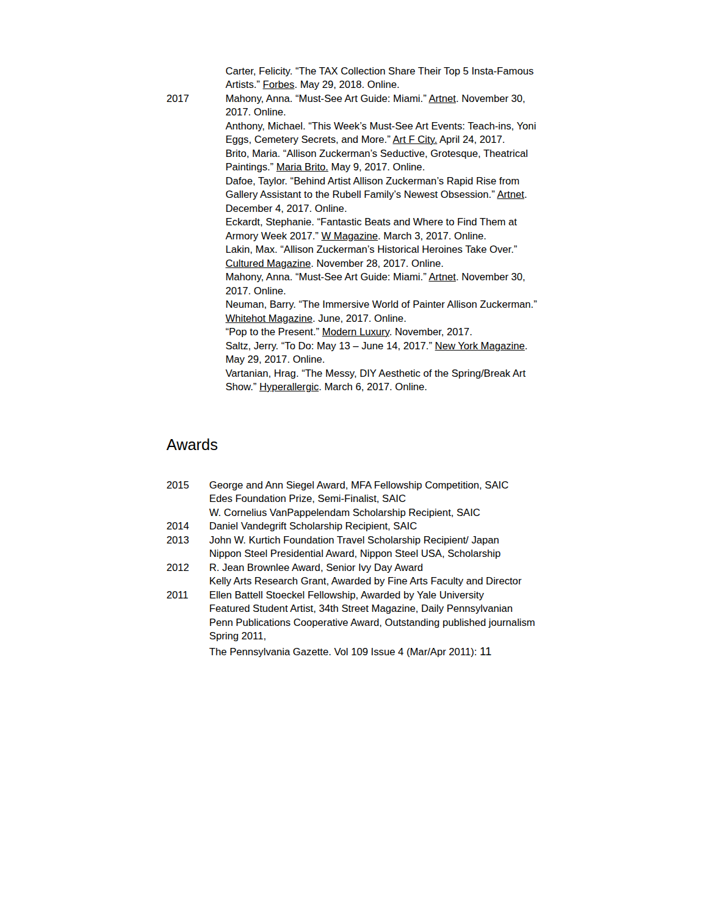Carter, Felicity. “The TAX Collection Share Their Top 5 Insta-Famous Artists.” Forbes. May 29, 2018. Online.
2017
Mahony, Anna. “Must-See Art Guide: Miami.” Artnet. November 30, 2017. Online.
Anthony, Michael. “This Week’s Must-See Art Events: Teach-ins, Yoni Eggs, Cemetery Secrets, and More.” Art F City. April 24, 2017.
Brito, Maria. “Allison Zuckerman’s Seductive, Grotesque, Theatrical Paintings.” Maria Brito. May 9, 2017. Online.
Dafoe, Taylor. “Behind Artist Allison Zuckerman’s Rapid Rise from Gallery Assistant to the Rubell Family’s Newest Obsession.” Artnet. December 4, 2017. Online.
Eckardt, Stephanie. “Fantastic Beats and Where to Find Them at Armory Week 2017.” W Magazine. March 3, 2017. Online.
Lakin, Max. “Allison Zuckerman’s Historical Heroines Take Over.” Cultured Magazine. November 28, 2017. Online.
Mahony, Anna. “Must-See Art Guide: Miami.” Artnet. November 30, 2017. Online.
Neuman, Barry. “The Immersive World of Painter Allison Zuckerman.” Whitehot Magazine. June, 2017. Online.
“Pop to the Present.” Modern Luxury. November, 2017.
Saltz, Jerry. “To Do: May 13 – June 14, 2017.” New York Magazine. May 29, 2017. Online.
Vartanian, Hrag. “The Messy, DIY Aesthetic of the Spring/Break Art Show.” Hyperallergic. March 6, 2017. Online.
Awards
2015
George and Ann Siegel Award, MFA Fellowship Competition, SAIC
Edes Foundation Prize, Semi-Finalist, SAIC
W. Cornelius VanPappelendam Scholarship Recipient, SAIC
2014
Daniel Vandegrift Scholarship Recipient, SAIC
2013
John W. Kurtich Foundation Travel Scholarship Recipient/ Japan
Nippon Steel Presidential Award, Nippon Steel USA, Scholarship
2012
R. Jean Brownlee Award, Senior Ivy Day Award
Kelly Arts Research Grant, Awarded by Fine Arts Faculty and Director
2011
Ellen Battell Stoeckel Fellowship, Awarded by Yale University
Featured Student Artist, 34th Street Magazine, Daily Pennsylvanian
Penn Publications Cooperative Award, Outstanding published journalism Spring 2011,
The Pennsylvania Gazette. Vol 109 Issue 4 (Mar/Apr 2011): 11